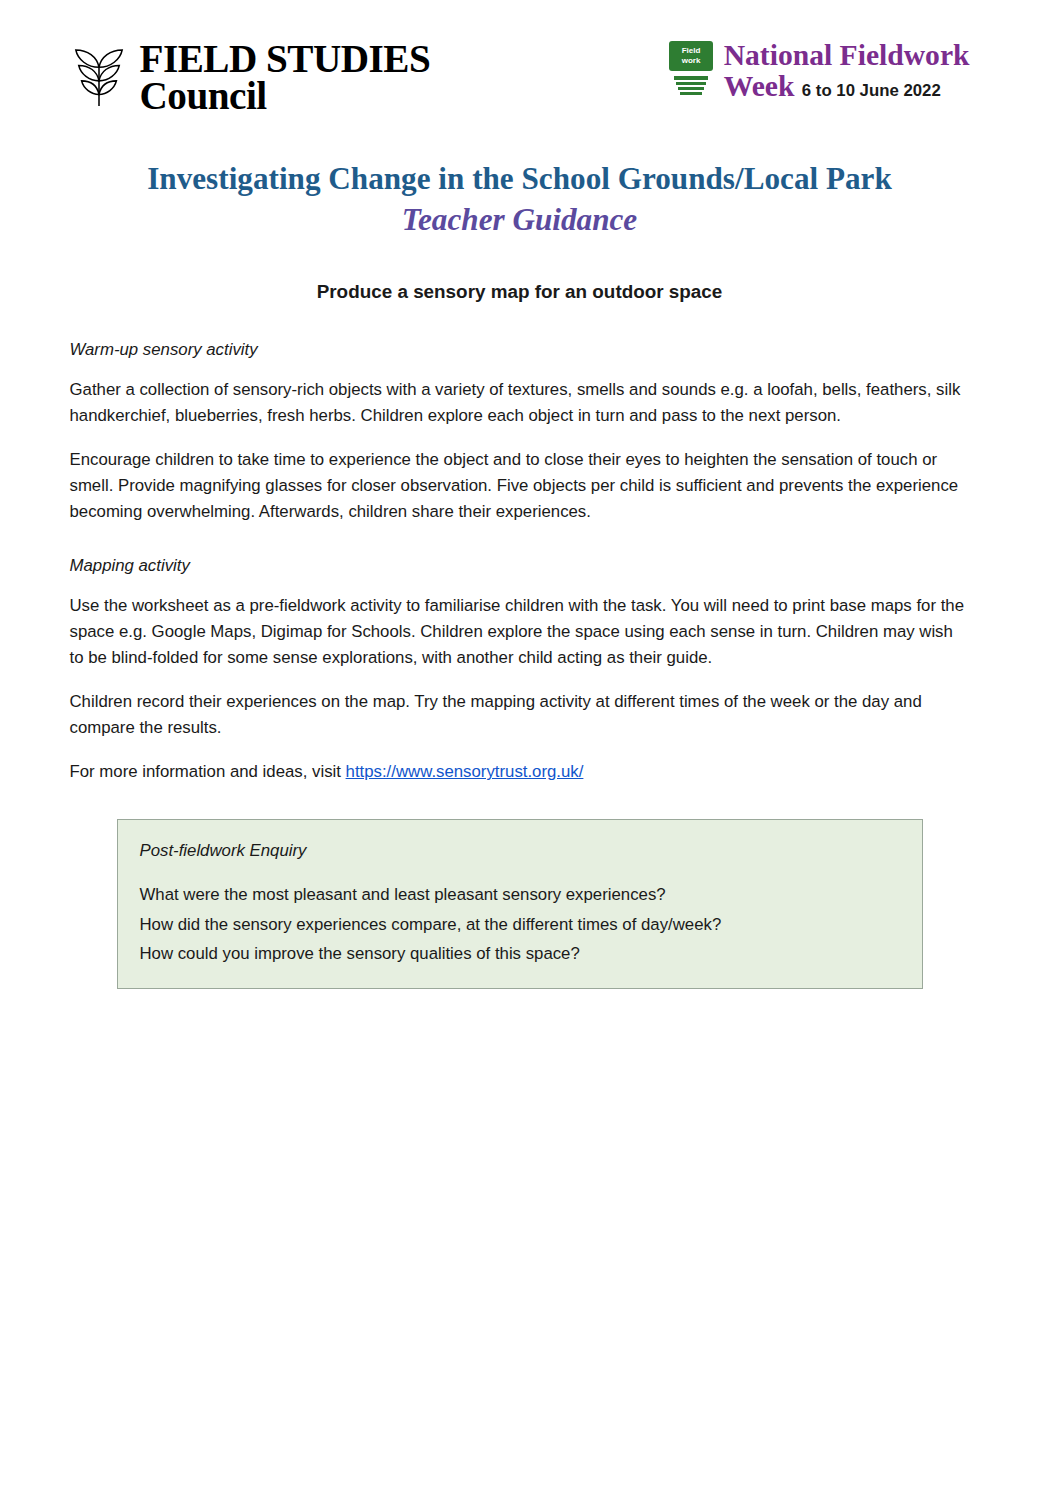FIELD STUDIES
Council
Field work
National Fieldwork
Week 6 to 10 June 2022
Investigating Change in the School Grounds/Local Park Teacher Guidance
Produce a sensory map for an outdoor space
Warm-up sensory activity
Gather a collection of sensory-rich objects with a variety of textures, smells and sounds e.g. a loofah, bells, feathers, silk handkerchief, blueberries, fresh herbs. Children explore each object in turn and pass to the next person.
Encourage children to take time to experience the object and to close their eyes to heighten the sensation of touch or smell. Provide magnifying glasses for closer observation. Five objects per child is sufficient and prevents the experience becoming overwhelming. Afterwards, children share their experiences.
Mapping activity
Use the worksheet as a pre-fieldwork activity to familiarise children with the task. You will need to print base maps for the space e.g. Google Maps, Digimap for Schools. Children explore the space using each sense in turn. Children may wish to be blind-folded for some sense explorations, with another child acting as their guide.
Children record their experiences on the map. Try the mapping activity at different times of the week or the day and compare the results.
For more information and ideas, visit https://www.sensorytrust.org.uk/
Post-fieldwork Enquiry
What were the most pleasant and least pleasant sensory experiences?
How did the sensory experiences compare, at the different times of day/week?
How could you improve the sensory qualities of this space?